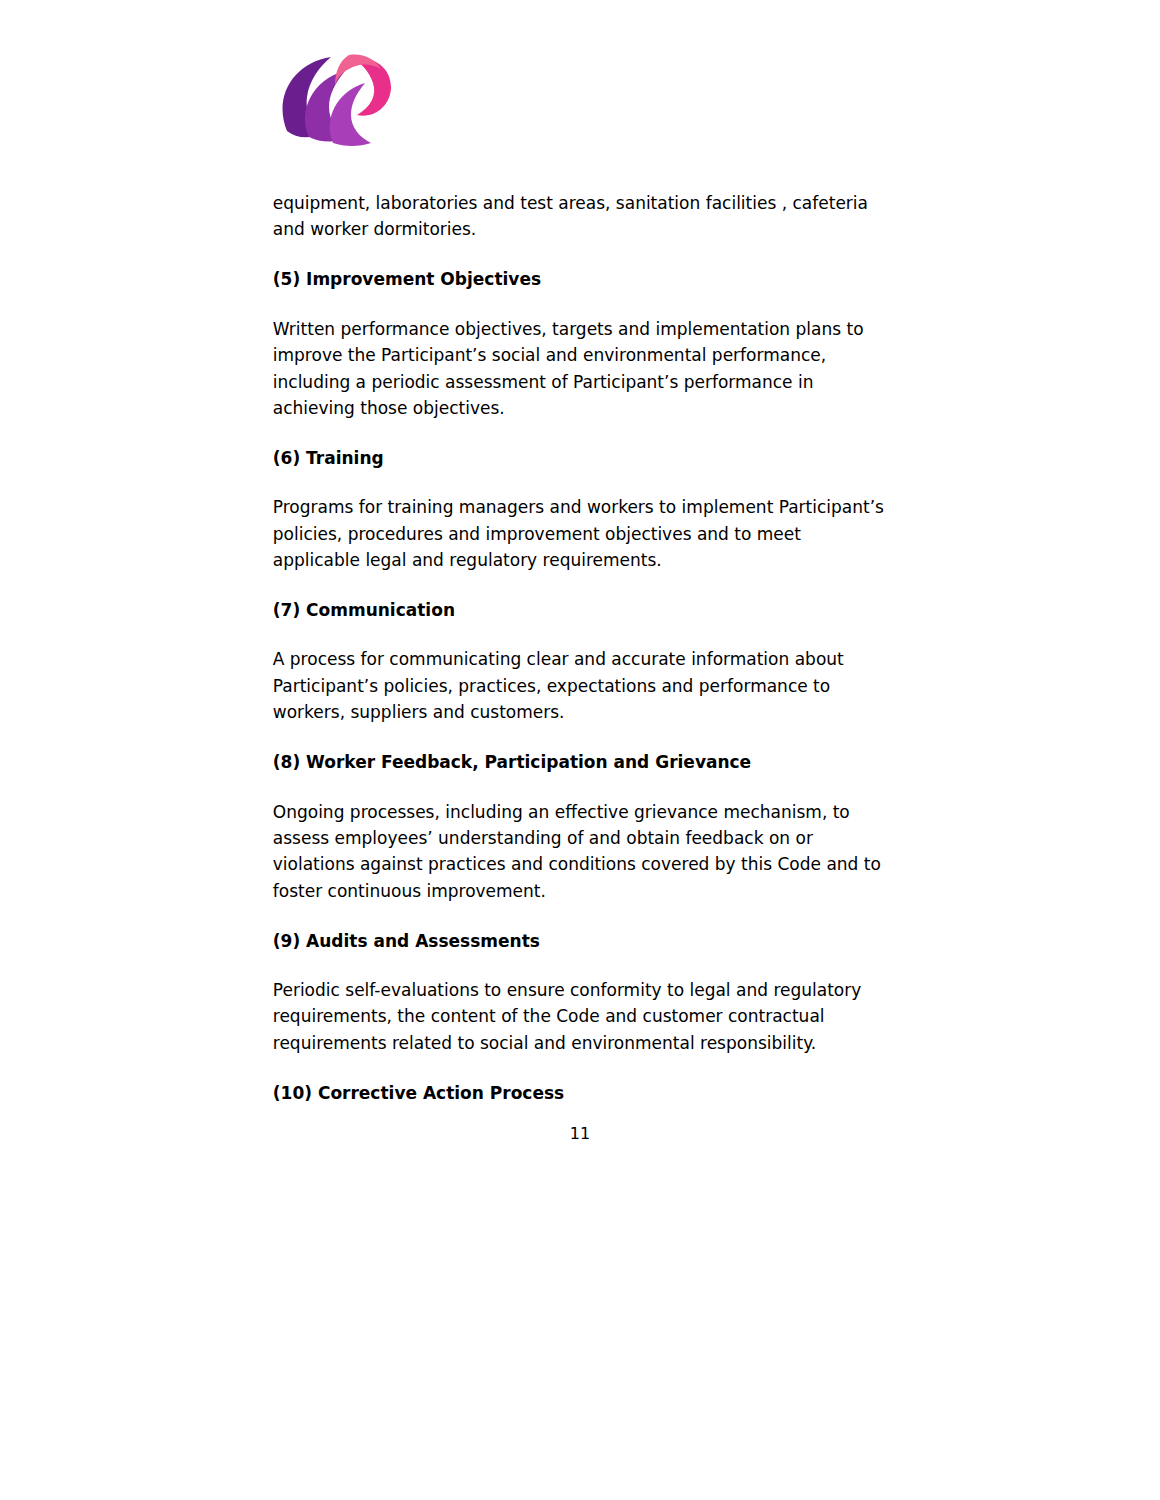equipment, laboratories and test areas, sanitation facilities , cafeteria and worker dormitories.
(5) Improvement Objectives
Written performance objectives, targets and implementation plans to improve the Participant’s social and environmental performance, including a periodic assessment of Participant’s performance in achieving those objectives.
(6) Training
Programs for training managers and workers to implement Participant’s policies, procedures and improvement objectives and to meet applicable legal and regulatory requirements.
(7) Communication
A process for communicating clear and accurate information about Participant’s policies, practices, expectations and performance to workers, suppliers and customers.
(8) Worker Feedback, Participation and Grievance
Ongoing processes, including an effective grievance mechanism, to assess employees’ understanding of and obtain feedback on or violations against practices and conditions covered by this Code and to foster continuous improvement.
(9) Audits and Assessments
Periodic self-evaluations to ensure conformity to legal and regulatory requirements, the content of the Code and customer contractual requirements related to social and environmental responsibility.
(10) Corrective Action Process
11